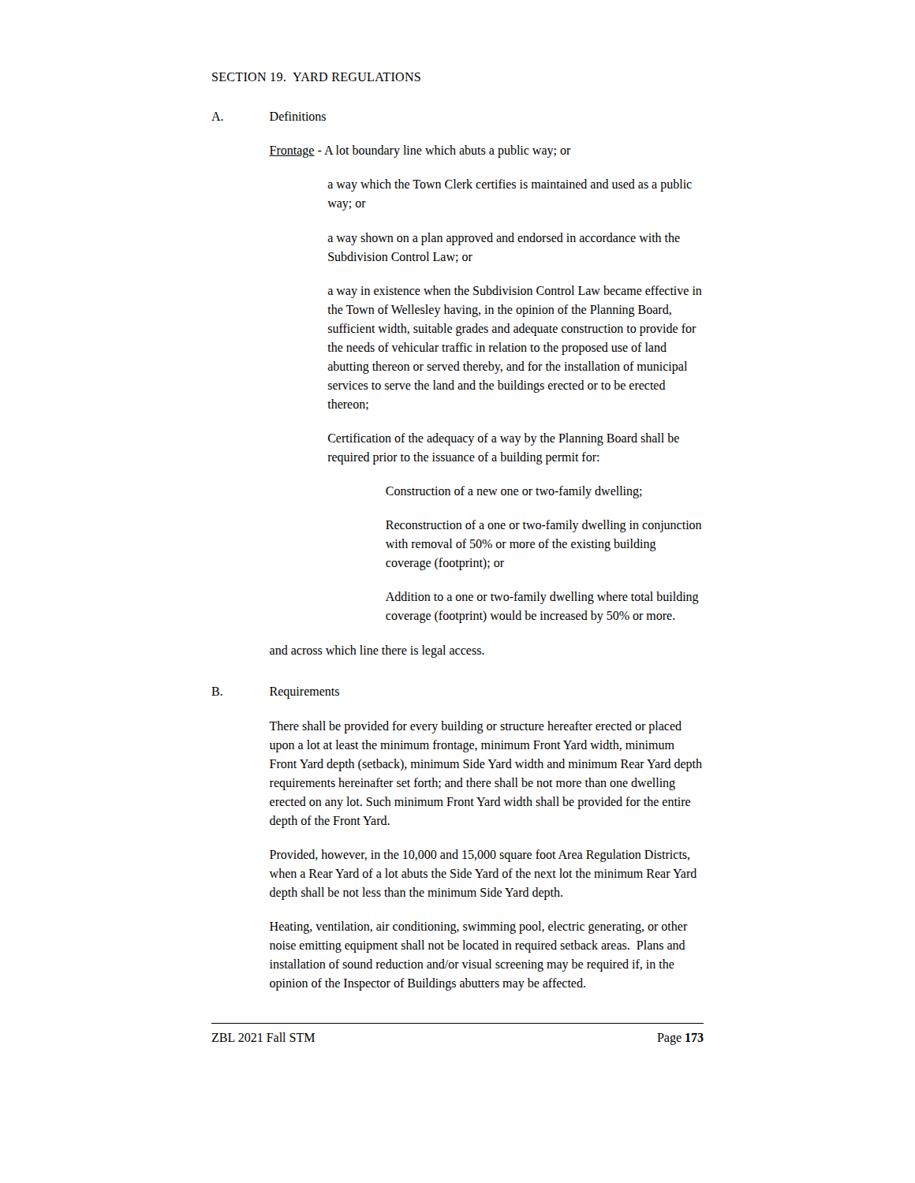SECTION 19. YARD REGULATIONS
A.
Definitions
Frontage - A lot boundary line which abuts a public way; or
a way which the Town Clerk certifies is maintained and used as a public way; or
a way shown on a plan approved and endorsed in accordance with the Subdivision Control Law; or
a way in existence when the Subdivision Control Law became effective in the Town of Wellesley having, in the opinion of the Planning Board, sufficient width, suitable grades and adequate construction to provide for the needs of vehicular traffic in relation to the proposed use of land abutting thereon or served thereby, and for the installation of municipal services to serve the land and the buildings erected or to be erected thereon;
Certification of the adequacy of a way by the Planning Board shall be required prior to the issuance of a building permit for:
Construction of a new one or two-family dwelling;
Reconstruction of a one or two-family dwelling in conjunction with removal of 50% or more of the existing building coverage (footprint); or
Addition to a one or two-family dwelling where total building coverage (footprint) would be increased by 50% or more.
and across which line there is legal access.
B.
Requirements
There shall be provided for every building or structure hereafter erected or placed upon a lot at least the minimum frontage, minimum Front Yard width, minimum Front Yard depth (setback), minimum Side Yard width and minimum Rear Yard depth requirements hereinafter set forth; and there shall be not more than one dwelling erected on any lot. Such minimum Front Yard width shall be provided for the entire depth of the Front Yard.
Provided, however, in the 10,000 and 15,000 square foot Area Regulation Districts, when a Rear Yard of a lot abuts the Side Yard of the next lot the minimum Rear Yard depth shall be not less than the minimum Side Yard depth.
Heating, ventilation, air conditioning, swimming pool, electric generating, or other noise emitting equipment shall not be located in required setback areas. Plans and installation of sound reduction and/or visual screening may be required if, in the opinion of the Inspector of Buildings abutters may be affected.
ZBL 2021 Fall STM
Page 173